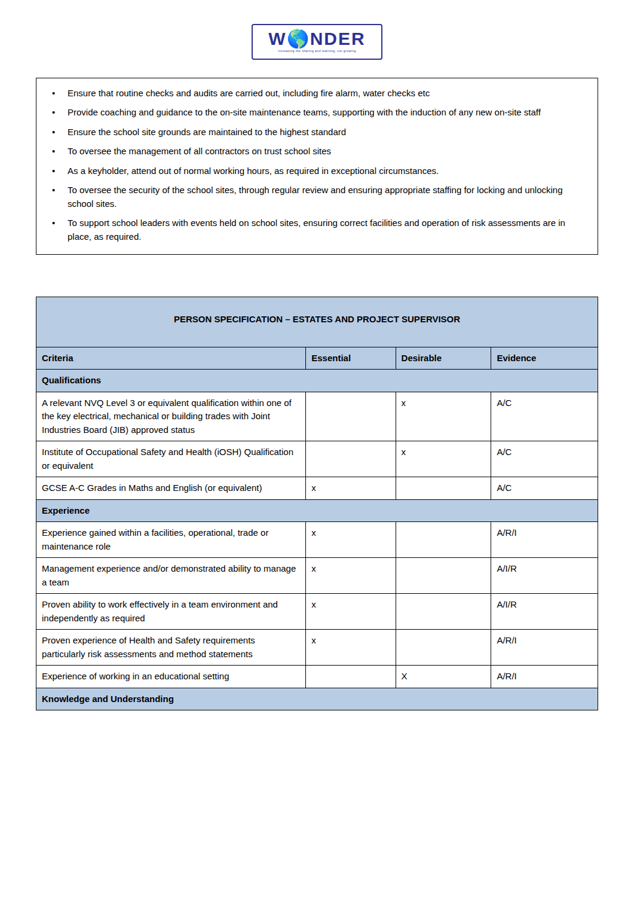W🌎NDER
increasing the sharing and learning, not growing
Ensure that routine checks and audits are carried out, including fire alarm, water checks etc
Provide coaching and guidance to the on-site maintenance teams, supporting with the induction of any new on-site staff
Ensure the school site grounds are maintained to the highest standard
To oversee the management of all contractors on trust school sites
As a keyholder, attend out of normal working hours, as required in exceptional circumstances.
To oversee the security of the school sites, through regular review and ensuring appropriate staffing for locking and unlocking school sites.
To support school leaders with events held on school sites, ensuring correct facilities and operation of risk assessments are in place, as required.
PERSON SPECIFICATION – ESTATES AND PROJECT SUPERVISOR
| Criteria | Essential | Desirable | Evidence |
| --- | --- | --- | --- |
| Qualifications |
| A relevant NVQ Level 3 or equivalent qualification within one of the key electrical, mechanical or building trades with Joint Industries Board (JIB) approved status | | x | A/C |
| Institute of Occupational Safety and Health (iOSH) Qualification or equivalent | | x | A/C |
| GCSE A-C Grades in Maths and English (or equivalent) | x | | A/C |
| Experience |
| Experience gained within a facilities, operational, trade or maintenance role | x | | A/R/I |
| Management experience and/or demonstrated ability to manage a team | x | | A/I/R |
| Proven ability to work effectively in a team environment and independently as required | x | | A/I/R |
| Proven experience of Health and Safety requirements particularly risk assessments and method statements | x | | A/R/I |
| Experience of working in an educational setting | | X | A/R/I |
| Knowledge and Understanding |